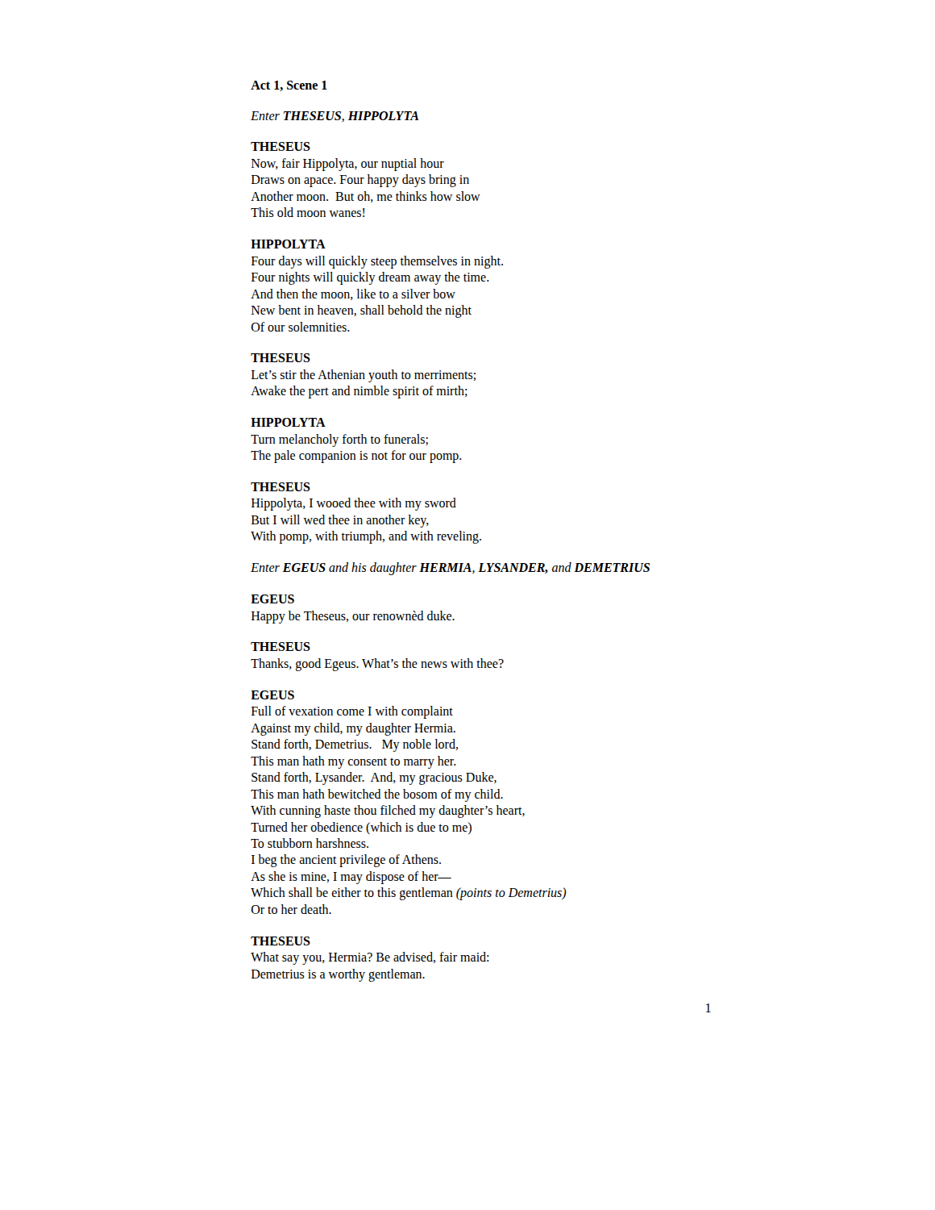Act 1, Scene 1
Enter THESEUS, HIPPOLYTA
THESEUS
Now, fair Hippolyta, our nuptial hour
Draws on apace. Four happy days bring in
Another moon. But oh, me thinks how slow
This old moon wanes!
HIPPOLYTA
Four days will quickly steep themselves in night.
Four nights will quickly dream away the time.
And then the moon, like to a silver bow
New bent in heaven, shall behold the night
Of our solemnities.
THESEUS
Let’s stir the Athenian youth to merriments;
Awake the pert and nimble spirit of mirth;
HIPPOLYTA
Turn melancholy forth to funerals;
The pale companion is not for our pomp.
THESEUS
Hippolyta, I wooed thee with my sword
But I will wed thee in another key,
With pomp, with triumph, and with reveling.
Enter EGEUS and his daughter HERMIA, LYSANDER, and DEMETRIUS
EGEUS
Happy be Theseus, our renownèd duke.
THESEUS
Thanks, good Egeus. What’s the news with thee?
EGEUS
Full of vexation come I with complaint
Against my child, my daughter Hermia.
Stand forth, Demetrius. My noble lord,
This man hath my consent to marry her.
Stand forth, Lysander. And, my gracious Duke,
This man hath bewitched the bosom of my child.
With cunning haste thou filched my daughter’s heart,
Turned her obedience (which is due to me)
To stubborn harshness.
I beg the ancient privilege of Athens.
As she is mine, I may dispose of her—
Which shall be either to this gentleman (points to Demetrius)
Or to her death.
THESEUS
What say you, Hermia? Be advised, fair maid:
Demetrius is a worthy gentleman.
1